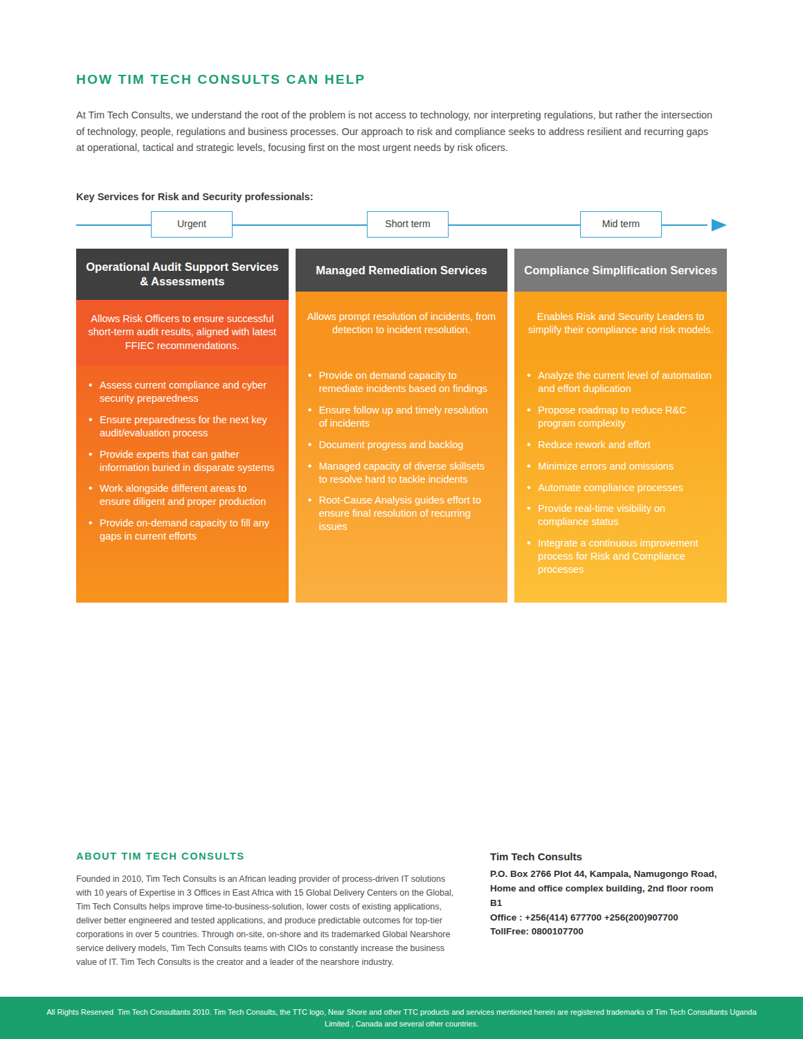How Tim Tech Consults Can Help
At Tim Tech Consults, we understand the root of the problem is not access to technology, nor interpreting regulations, but rather the intersection of technology, people, regulations and business processes. Our approach to risk and compliance seeks to address resilient and recurring gaps at operational, tactical and strategic levels, focusing first on the most urgent needs by risk oficers.
Key Services for Risk and Security professionals:
Urgent
Short term
Mid term
Operational Audit Support Services
& Assessments
Allows Risk Officers to ensure successful short-term audit results, aligned with latest FFIEC recommendations.
Assess current compliance and cyber security preparedness
Ensure preparedness for the next key audit/evaluation process
Provide experts that can gather information buried in disparate systems
Work alongside different areas to ensure diligent and proper production
Provide on-demand capacity to fill any gaps in current efforts
Managed Remediation Services
Allows prompt resolution of incidents, from detection to incident resolution.
Provide on demand capacity to remediate incidents based on findings
Ensure follow up and timely resolution of incidents
Document progress and backlog
Managed capacity of diverse skillsets to resolve hard to tackle incidents
Root-Cause Analysis guides effort to ensure final resolution of recurring issues
Compliance Simplification Services
Enables Risk and Security Leaders to simplify their compliance and risk models.
Analyze the current level of automation and effort duplication
Propose roadmap to reduce R&C program complexity
Reduce rework and effort
Minimize errors and omissions
Automate compliance processes
Provide real-time visibility on compliance status
Integrate a continuous improvement process for Risk and Compliance processes
About Tim Tech Consults
Founded in 2010, Tim Tech Consults is an African leading provider of process-driven IT solutions with 10 years of Expertise in 3 Offices in East Africa with 15 Global Delivery Centers on the Global, Tim Tech Consults helps improve time-to-business-solution, lower costs of existing applications, deliver better engineered and tested applications, and produce predictable outcomes for top-tier corporations in over 5 countries. Through on-site, on-shore and its trademarked Global Nearshore service delivery models, Tim Tech Consults teams with CIOs to constantly increase the business value of IT. Tim Tech Consults is the creator and a leader of the nearshore industry.
Tim Tech Consults
P.O. Box 2766 Plot 44, Kampala, Namugongo Road, Home and office complex building, 2nd floor room B1
Office : +256(414) 677700 +256(200)907700
TollFree: 0800107700
All Rights Reserved Tim Tech Consultants 2010. Tim Tech Consults, the TTC logo, Near Shore and other TTC products and services mentioned herein are registered trademarks of Tim Tech Consultants Uganda Limited , Canada and several other countries.